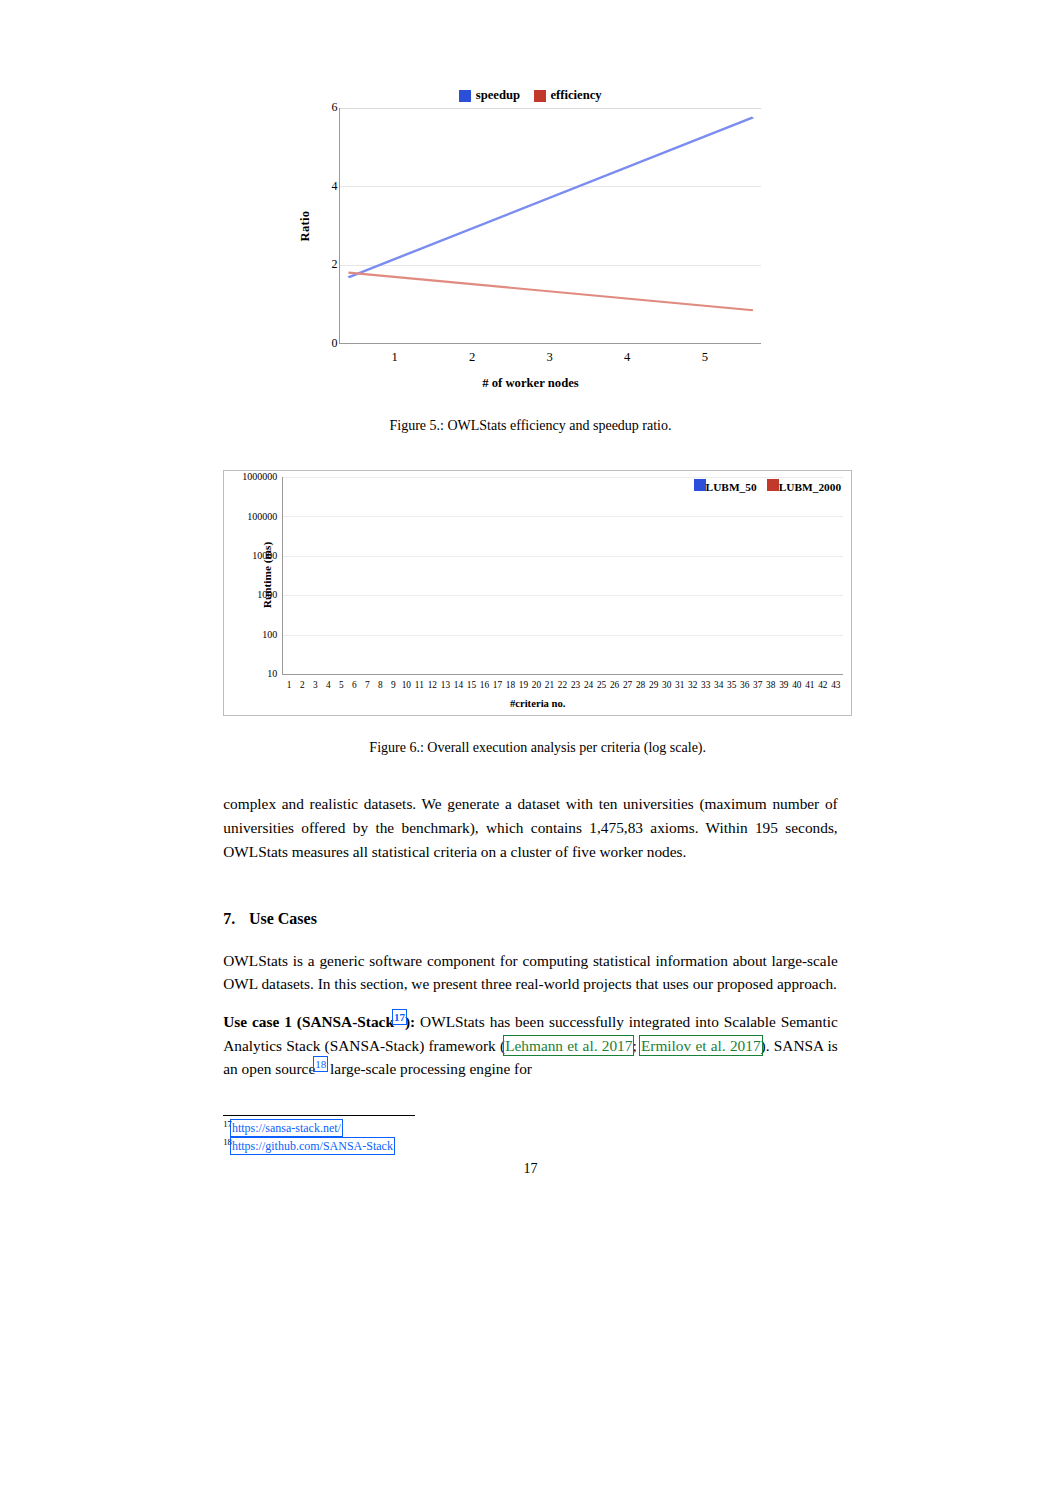speedup efficiency
Ratio
6 4 2 0
12345
# of worker nodes
Figure 5.: OWLStats efficiency and speedup ratio.
LUBM_50 LUBM_2000
Runtime (ms)
1000000 100000 10000 1000 100 10
12345678910 11121314151617181920 21222324252627282930 31323334353637383940 414243
#criteria no.
Figure 6.: Overall execution analysis per criteria (log scale).
complex and realistic datasets. We generate a dataset with ten universities (maximum number of universities offered by the benchmark), which contains 1,475,83 axioms. Within 195 seconds, OWLStats measures all statistical criteria on a cluster of five worker nodes.
7. Use Cases
OWLStats is a generic software component for computing statistical information about large-scale OWL datasets. In this section, we present three real-world projects that uses our proposed approach.
Use case 1 (SANSA-Stack17): OWLStats has been successfully integrated into Scalable Semantic Analytics Stack (SANSA-Stack) framework (Lehmann et al. 2017; Ermilov et al. 2017). SANSA is an open source18 large-scale processing engine for
17https://sansa-stack.net/
18https://github.com/SANSA-Stack
17